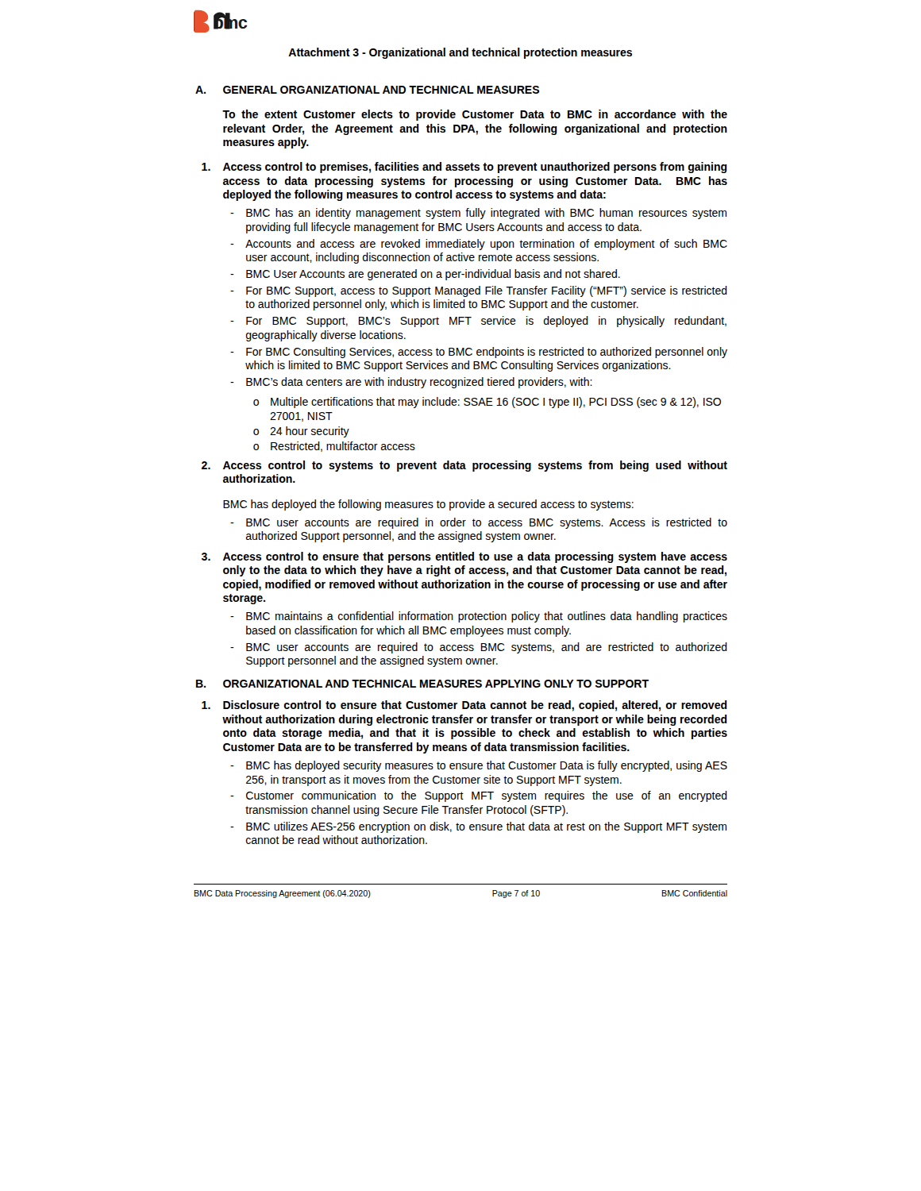bmc
Attachment 3 - Organizational and technical protection measures
A.
GENERAL ORGANIZATIONAL AND TECHNICAL MEASURES
To the extent Customer elects to provide Customer Data to BMC in accordance with the relevant Order, the Agreement and this DPA, the following organizational and protection measures apply.
1.
Access control to premises, facilities and assets to prevent unauthorized persons from gaining access to data processing systems for processing or using Customer Data. BMC has deployed the following measures to control access to systems and data:
-BMC has an identity management system fully integrated with BMC human resources system providing full lifecycle management for BMC Users Accounts and access to data.
-Accounts and access are revoked immediately upon termination of employment of such BMC user account, including disconnection of active remote access sessions.
-BMC User Accounts are generated on a per-individual basis and not shared.
-For BMC Support, access to Support Managed File Transfer Facility (“MFT”) service is restricted to authorized personnel only, which is limited to BMC Support and the customer.
-For BMC Support, BMC’s Support MFT service is deployed in physically redundant, geographically diverse locations.
-For BMC Consulting Services, access to BMC endpoints is restricted to authorized personnel only which is limited to BMC Support Services and BMC Consulting Services organizations.
-BMC’s data centers are with industry recognized tiered providers, with:
oMultiple certifications that may include: SSAE 16 (SOC I type II), PCI DSS (sec 9 & 12), ISO 27001, NIST
o 24 hour security
oRestricted, multifactor access
2.
Access control to systems to prevent data processing systems from being used without authorization.
BMC has deployed the following measures to provide a secured access to systems:
-BMC user accounts are required in order to access BMC systems. Access is restricted to authorized Support personnel, and the assigned system owner.
3.
Access control to ensure that persons entitled to use a data processing system have access only to the data to which they have a right of access, and that Customer Data cannot be read, copied, modified or removed without authorization in the course of processing or use and after storage.
-BMC maintains a confidential information protection policy that outlines data handling practices based on classification for which all BMC employees must comply.
-BMC user accounts are required to access BMC systems, and are restricted to authorized Support personnel and the assigned system owner.
B.
ORGANIZATIONAL AND TECHNICAL MEASURES APPLYING ONLY TO SUPPORT
1.
Disclosure control to ensure that Customer Data cannot be read, copied, altered, or removed without authorization during electronic transfer or transfer or transport or while being recorded onto data storage media, and that it is possible to check and establish to which parties Customer Data are to be transferred by means of data transmission facilities.
-BMC has deployed security measures to ensure that Customer Data is fully encrypted, using AES 256, in transport as it moves from the Customer site to Support MFT system.
-Customer communication to the Support MFT system requires the use of an encrypted transmission channel using Secure File Transfer Protocol (SFTP).
-BMC utilizes AES-256 encryption on disk, to ensure that data at rest on the Support MFT system cannot be read without authorization.
BMC Data Processing Agreement (06.04.2020)
Page 7 of 10
BMC Confidential